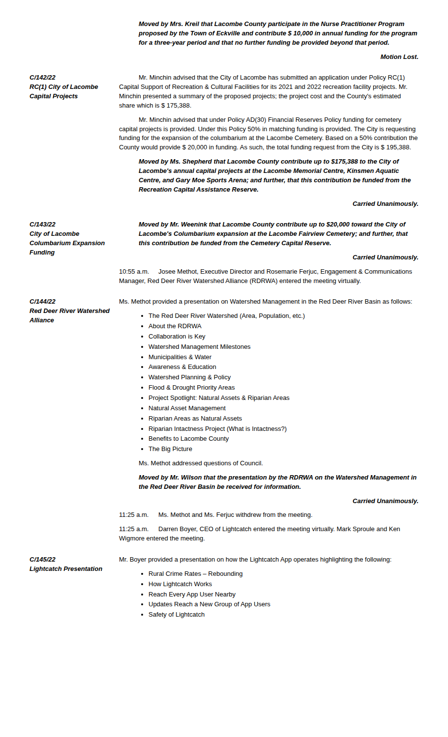Moved by Mrs. Kreil that Lacombe County participate in the Nurse Practitioner Program proposed by the Town of Eckville and contribute $ 10,000 in annual funding for the program for a three-year period and that no further funding be provided beyond that period.
Motion Lost.
C/142/22
RC(1) City of Lacombe Capital Projects
Mr. Minchin advised that the City of Lacombe has submitted an application under Policy RC(1) Capital Support of Recreation & Cultural Facilities for its 2021 and 2022 recreation facility projects. Mr. Minchin presented a summary of the proposed projects; the project cost and the County's estimated share which is $ 175,388.
Mr. Minchin advised that under Policy AD(30) Financial Reserves Policy funding for cemetery capital projects is provided. Under this Policy 50% in matching funding is provided. The City is requesting funding for the expansion of the columbarium at the Lacombe Cemetery. Based on a 50% contribution the County would provide $ 20,000 in funding. As such, the total funding request from the City is $ 195,388.
Moved by Ms. Shepherd that Lacombe County contribute up to $175,388 to the City of Lacombe's annual capital projects at the Lacombe Memorial Centre, Kinsmen Aquatic Centre, and Gary Moe Sports Arena; and further, that this contribution be funded from the Recreation Capital Assistance Reserve.
Carried Unanimously.
C/143/22
City of Lacombe Columbarium Expansion Funding
Moved by Mr. Weenink that Lacombe County contribute up to $20,000 toward the City of Lacombe's Columbarium expansion at the Lacombe Fairview Cemetery; and further, that this contribution be funded from the Cemetery Capital Reserve.
Carried Unanimously.
10:55 a.m. Josee Methot, Executive Director and Rosemarie Ferjuc, Engagement & Communications Manager, Red Deer River Watershed Alliance (RDRWA) entered the meeting virtually.
C/144/22
Red Deer River Watershed Alliance
Ms. Methot provided a presentation on Watershed Management in the Red Deer River Basin as follows:
The Red Deer River Watershed (Area, Population, etc.)
About the RDRWA
Collaboration is Key
Watershed Management Milestones
Municipalities & Water
Awareness & Education
Watershed Planning & Policy
Flood & Drought Priority Areas
Project Spotlight: Natural Assets & Riparian Areas
Natural Asset Management
Riparian Areas as Natural Assets
Riparian Intactness Project (What is Intactness?)
Benefits to Lacombe County
The Big Picture
Ms. Methot addressed questions of Council.
Moved by Mr. Wilson that the presentation by the RDRWA on the Watershed Management in the Red Deer River Basin be received for information.
Carried Unanimously.
11:25 a.m. Ms. Methot and Ms. Ferjuc withdrew from the meeting.
11:25 a.m. Darren Boyer, CEO of Lightcatch entered the meeting virtually. Mark Sproule and Ken Wigmore entered the meeting.
C/145/22
Lightcatch Presentation
Mr. Boyer provided a presentation on how the Lightcatch App operates highlighting the following:
Rural Crime Rates – Rebounding
How Lightcatch Works
Reach Every App User Nearby
Updates Reach a New Group of App Users
Safety of Lightcatch